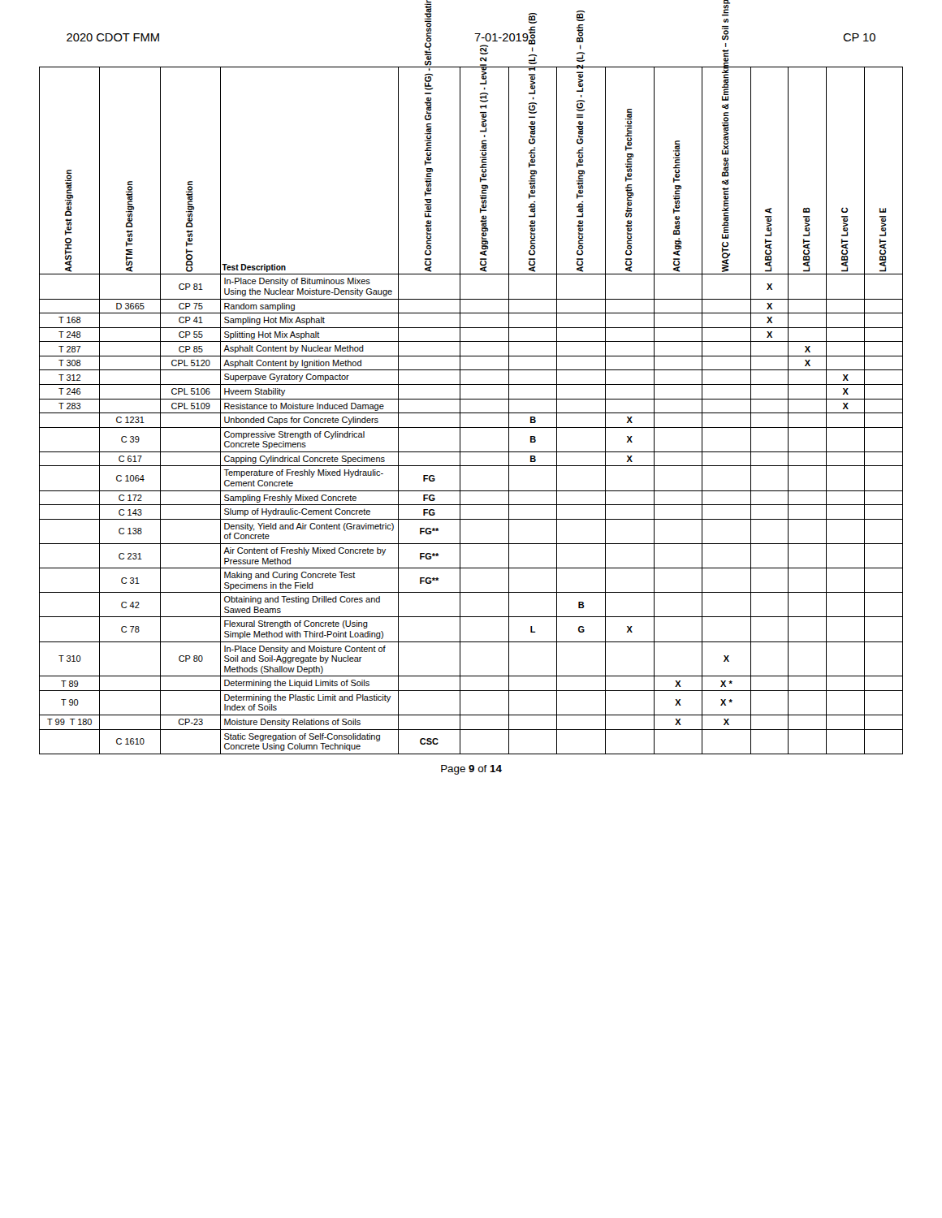2020 CDOT FMM
7-01-2019
CP 10
| AASTHO Test Designation | ASTM Test Designation | CDOT Test Designation | Test Description | ACI Concrete Field Testing Technician Grade I (FG) - Self-Consolidating Concrete Testing Technician (SCC) | ACI Aggregate Testing Technician - Level 1 (1) - Level 2 (2) | ACI Concrete Lab. Testing Tech. Grade I (G) - Level 1 (L) – Both (B) | ACI Concrete Lab. Testing Tech. Grade II (G) - Level 2 (L) – Both (B) | ACI Concrete Strength Testing Technician | ACI Agg. Base Testing Technician | WAQTC Embankment & Base Excavation & Embankment – Soil s Inspector | LABCAT Level A | LABCAT Level B | LABCAT Level C | LABCAT Level E |
| --- | --- | --- | --- | --- | --- | --- | --- | --- | --- | --- | --- | --- | --- | --- |
| | | CP 81 | In-Place Density of Bituminous Mixes Using the Nuclear Moisture-Density Gauge | | | | | | | | X | | | |
| | D 3665 | CP 75 | Random sampling | | | | | | | | X | | | |
| T 168 | | CP 41 | Sampling Hot Mix Asphalt | | | | | | | | X | | | |
| T 248 | | CP 55 | Splitting Hot Mix Asphalt | | | | | | | | X | | | |
| T 287 | | CP 85 | Asphalt Content by Nuclear Method | | | | | | | | | X | | |
| T 308 | | CPL 5120 | Asphalt Content by Ignition Method | | | | | | | | | X | | |
| T 312 | | | Superpave Gyratory Compactor | | | | | | | | | | X | |
| T 246 | | CPL 5106 | Hveem Stability | | | | | | | | | | X | |
| T 283 | | CPL 5109 | Resistance to Moisture Induced Damage | | | | | | | | | | X | |
| | C 1231 | | Unbonded Caps for Concrete Cylinders | | | B | | X | | | | | | |
| | C 39 | | Compressive Strength of Cylindrical Concrete Specimens | | | B | | X | | | | | | |
| | C 617 | | Capping Cylindrical Concrete Specimens | | | B | | X | | | | | | |
| | C 1064 | | Temperature of Freshly Mixed Hydraulic-Cement Concrete | FG | | | | | | | | | | |
| | C 172 | | Sampling Freshly Mixed Concrete | FG | | | | | | | | | | |
| | C 143 | | Slump of Hydraulic-Cement Concrete | FG | | | | | | | | | | |
| | C 138 | | Density, Yield and Air Content (Gravimetric) of Concrete | FG** | | | | | | | | | | |
| | C 231 | | Air Content of Freshly Mixed Concrete by Pressure Method | FG** | | | | | | | | | | |
| | C 31 | | Making and Curing Concrete Test Specimens in the Field | FG** | | | | | | | | | | |
| | C 42 | | Obtaining and Testing Drilled Cores and Sawed Beams | | | | B | | | | | | | |
| | C 78 | | Flexural Strength of Concrete (Using Simple Method with Third-Point Loading) | | | L | G | X | | | | | | |
| T 310 | | CP 80 | In-Place Density and Moisture Content of Soil and Soil-Aggregate by Nuclear Methods (Shallow Depth) | | | | | | | X | | | | |
| T 89 | | | Determining the Liquid Limits of Soils | | | | | | X | X * | | | | |
| T 90 | | | Determining the Plastic Limit and Plasticity Index of Soils | | | | | | X | X * | | | | |
| T 99 T 180 | | CP-23 | Moisture Density Relations of Soils | | | | | | X | X | | | | |
| | C 1610 | | Static Segregation of Self-Consolidating Concrete Using Column Technique | CSC | | | | | | | | | | |
Page 9 of 14